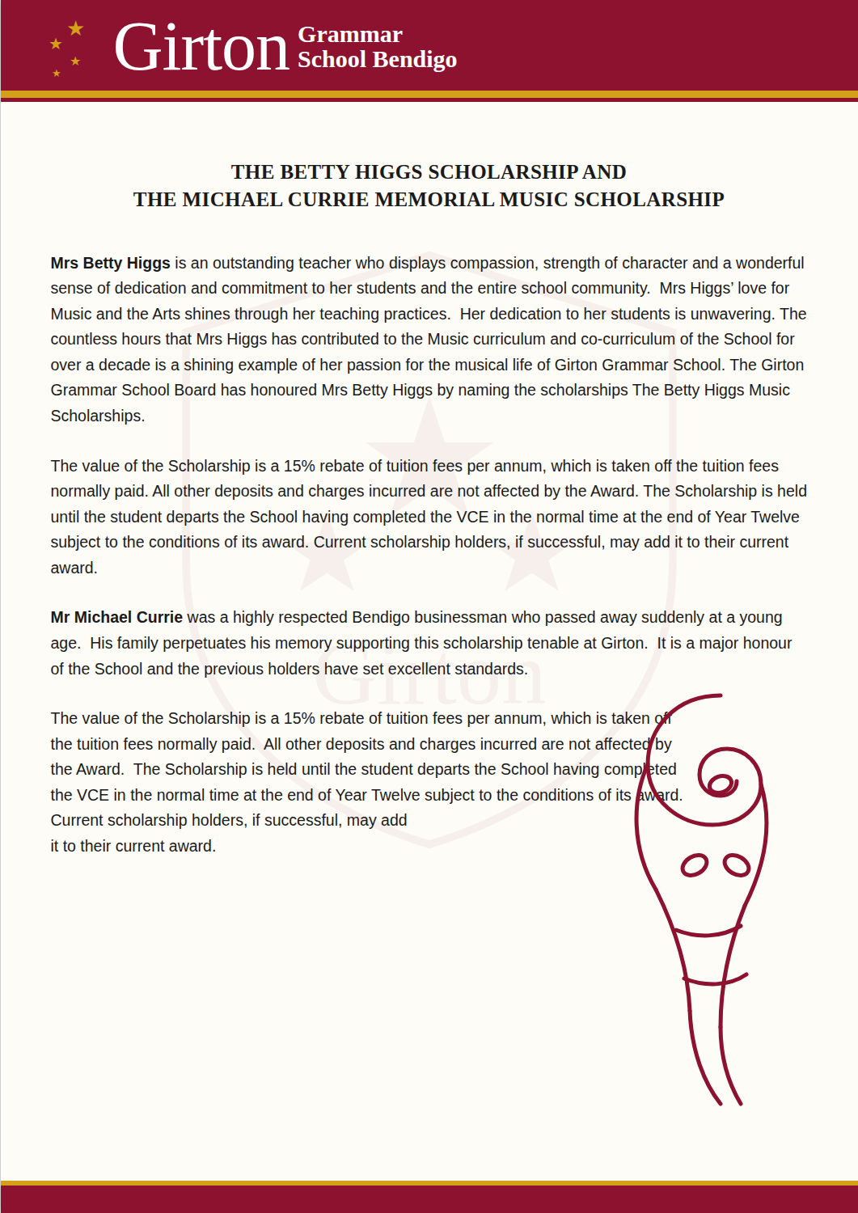★★★★
Girton Grammar
School Bendigo
Girton
The Betty Higgs Scholarship and
The Michael Currie Memorial Music Scholarship
Mrs Betty Higgs is an outstanding teacher who displays compassion, strength of character and a wonderful sense of dedication and commitment to her students and the entire school community. Mrs Higgs’ love for Music and the Arts shines through her teaching practices. Her dedication to her students is unwavering. The countless hours that Mrs Higgs has contributed to the Music curriculum and co-curriculum of the School for over a decade is a shining example of her passion for the musical life of Girton Grammar School. The Girton Grammar School Board has honoured Mrs Betty Higgs by naming the scholarships The Betty Higgs Music Scholarships.
The value of the Scholarship is a 15% rebate of tuition fees per annum, which is taken off the tuition fees normally paid. All other deposits and charges incurred are not affected by the Award. The Scholarship is held until the student departs the School having completed the VCE in the normal time at the end of Year Twelve subject to the conditions of its award. Current scholarship holders, if successful, may add it to their current award.
Mr Michael Currie was a highly respected Bendigo businessman who passed away suddenly at a young age. His family perpetuates his memory supporting this scholarship tenable at Girton. It is a major honour of the School and the previous holders have set excellent standards.
The value of the Scholarship is a 15% rebate of tuition fees per annum, which is taken off the tuition fees normally paid. All other deposits and charges incurred are not affected by the Award. The Scholarship is held until the student departs the School having completed the VCE in the normal time at the end of Year Twelve subject to the conditions of its award. Current scholarship holders, if successful, may add
it to their current award.